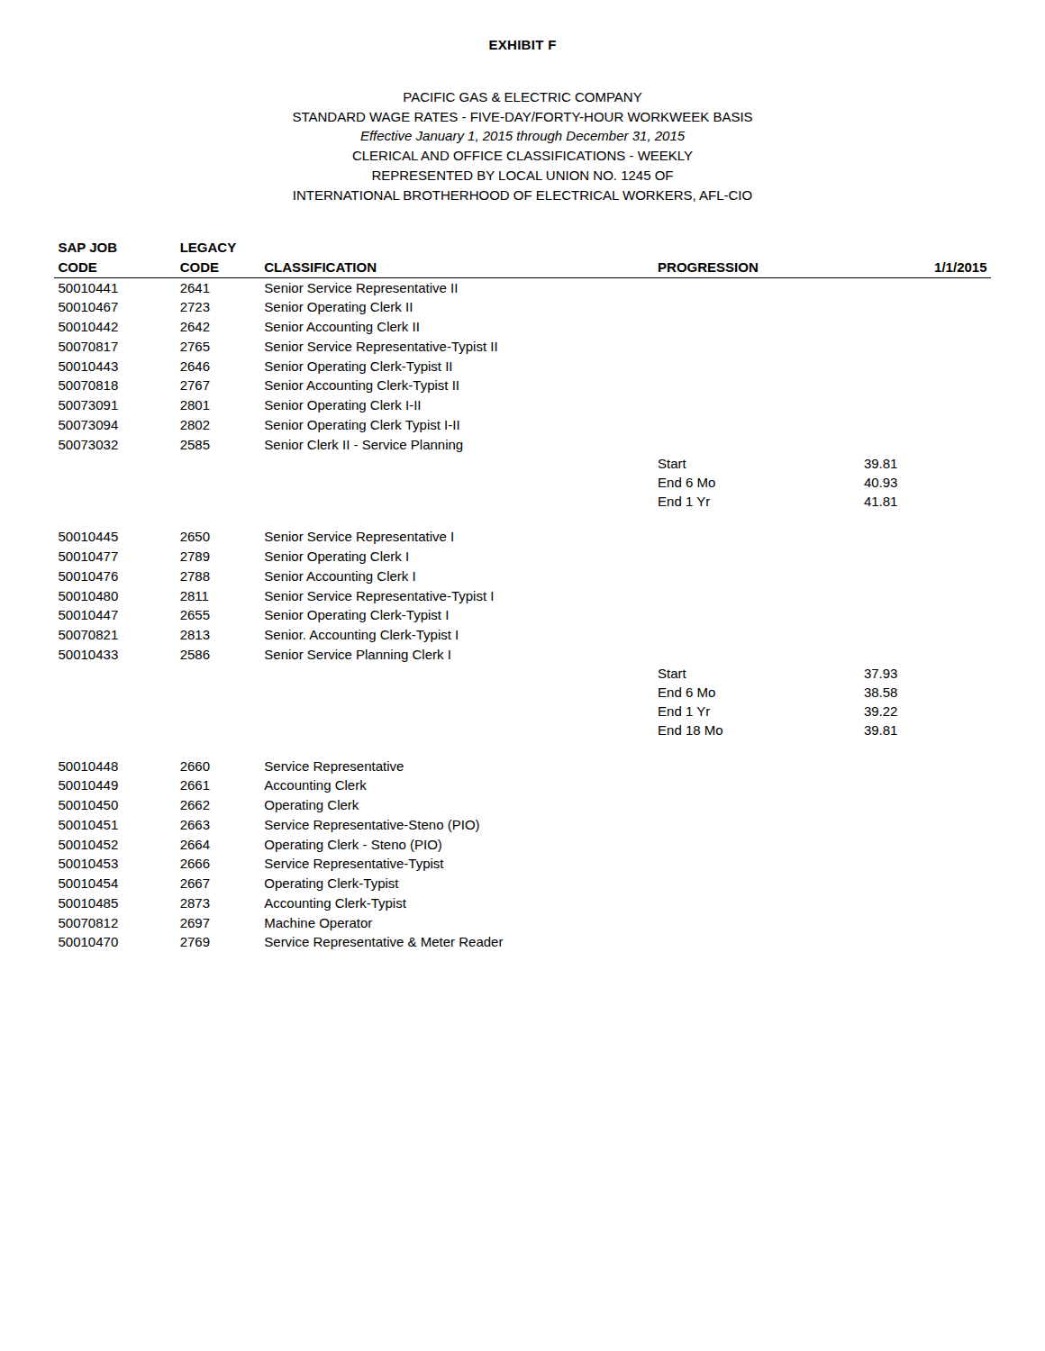EXHIBIT F
PACIFIC GAS & ELECTRIC COMPANY
STANDARD WAGE RATES - FIVE-DAY/FORTY-HOUR WORKWEEK BASIS
Effective January 1, 2015 through December 31, 2015
CLERICAL AND OFFICE CLASSIFICATIONS - WEEKLY
REPRESENTED BY LOCAL UNION NO. 1245 OF
INTERNATIONAL BROTHERHOOD OF ELECTRICAL WORKERS, AFL-CIO
| SAP JOB | LEGACY | | | |
| --- | --- | --- | --- | --- |
| CODE | CODE | CLASSIFICATION | PROGRESSION | 1/1/2015 |
| 50010441 | 2641 | Senior Service Representative II | | |
| 50010467 | 2723 | Senior Operating Clerk II | | |
| 50010442 | 2642 | Senior Accounting Clerk II | | |
| 50070817 | 2765 | Senior Service Representative-Typist II | | |
| 50010443 | 2646 | Senior Operating Clerk-Typist II | | |
| 50070818 | 2767 | Senior Accounting Clerk-Typist II | | |
| 50073091 | 2801 | Senior Operating Clerk I-II | | |
| 50073094 | 2802 | Senior Operating Clerk Typist I-II | | |
| 50073032 | 2585 | Senior Clerk II - Service Planning | | |
| | | | Start | 39.81 |
| | | | End 6 Mo | 40.93 |
| | | | End 1 Yr | 41.81 |
| 50010445 | 2650 | Senior Service Representative I | | |
| 50010477 | 2789 | Senior Operating Clerk I | | |
| 50010476 | 2788 | Senior Accounting Clerk I | | |
| 50010480 | 2811 | Senior Service Representative-Typist I | | |
| 50010447 | 2655 | Senior Operating Clerk-Typist I | | |
| 50070821 | 2813 | Senior. Accounting Clerk-Typist I | | |
| 50010433 | 2586 | Senior Service Planning Clerk I | | |
| | | | Start | 37.93 |
| | | | End 6 Mo | 38.58 |
| | | | End 1 Yr | 39.22 |
| | | | End 18 Mo | 39.81 |
| 50010448 | 2660 | Service Representative | | |
| 50010449 | 2661 | Accounting Clerk | | |
| 50010450 | 2662 | Operating Clerk | | |
| 50010451 | 2663 | Service Representative-Steno (PIO) | | |
| 50010452 | 2664 | Operating Clerk - Steno (PIO) | | |
| 50010453 | 2666 | Service Representative-Typist | | |
| 50010454 | 2667 | Operating Clerk-Typist | | |
| 50010485 | 2873 | Accounting Clerk-Typist | | |
| 50070812 | 2697 | Machine Operator | | |
| 50010470 | 2769 | Service Representative & Meter Reader | | |